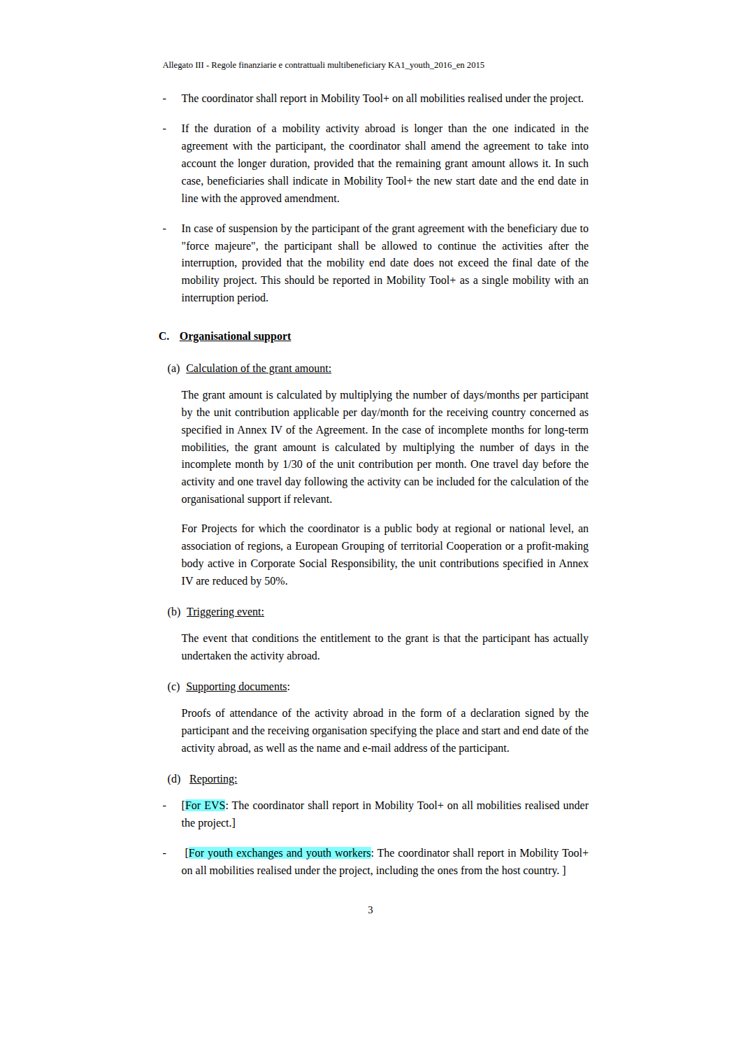Allegato III - Regole finanziarie e contrattuali multibeneficiary KA1_youth_2016_en 2015
The coordinator shall report in Mobility Tool+ on all mobilities realised under the project.
If the duration of a mobility activity abroad is longer than the one indicated in the agreement with the participant, the coordinator shall amend the agreement to take into account the longer duration, provided that the remaining grant amount allows it. In such case, beneficiaries shall indicate in Mobility Tool+ the new start date and the end date in line with the approved amendment.
In case of suspension by the participant of the grant agreement with the beneficiary due to "force majeure", the participant shall be allowed to continue the activities after the interruption, provided that the mobility end date does not exceed the final date of the mobility project. This should be reported in Mobility Tool+ as a single mobility with an interruption period.
C. Organisational support
(a) Calculation of the grant amount:
The grant amount is calculated by multiplying the number of days/months per participant by the unit contribution applicable per day/month for the receiving country concerned as specified in Annex IV of the Agreement. In the case of incomplete months for long-term mobilities, the grant amount is calculated by multiplying the number of days in the incomplete month by 1/30 of the unit contribution per month. One travel day before the activity and one travel day following the activity can be included for the calculation of the organisational support if relevant.
For Projects for which the coordinator is a public body at regional or national level, an association of regions, a European Grouping of territorial Cooperation or a profit-making body active in Corporate Social Responsibility, the unit contributions specified in Annex IV are reduced by 50%.
(b) Triggering event:
The event that conditions the entitlement to the grant is that the participant has actually undertaken the activity abroad.
(c) Supporting documents:
Proofs of attendance of the activity abroad in the form of a declaration signed by the participant and the receiving organisation specifying the place and start and end date of the activity abroad, as well as the name and e-mail address of the participant.
(d) Reporting:
[For EVS: The coordinator shall report in Mobility Tool+ on all mobilities realised under the project.]
[For youth exchanges and youth workers: The coordinator shall report in Mobility Tool+ on all mobilities realised under the project, including the ones from the host country. ]
3